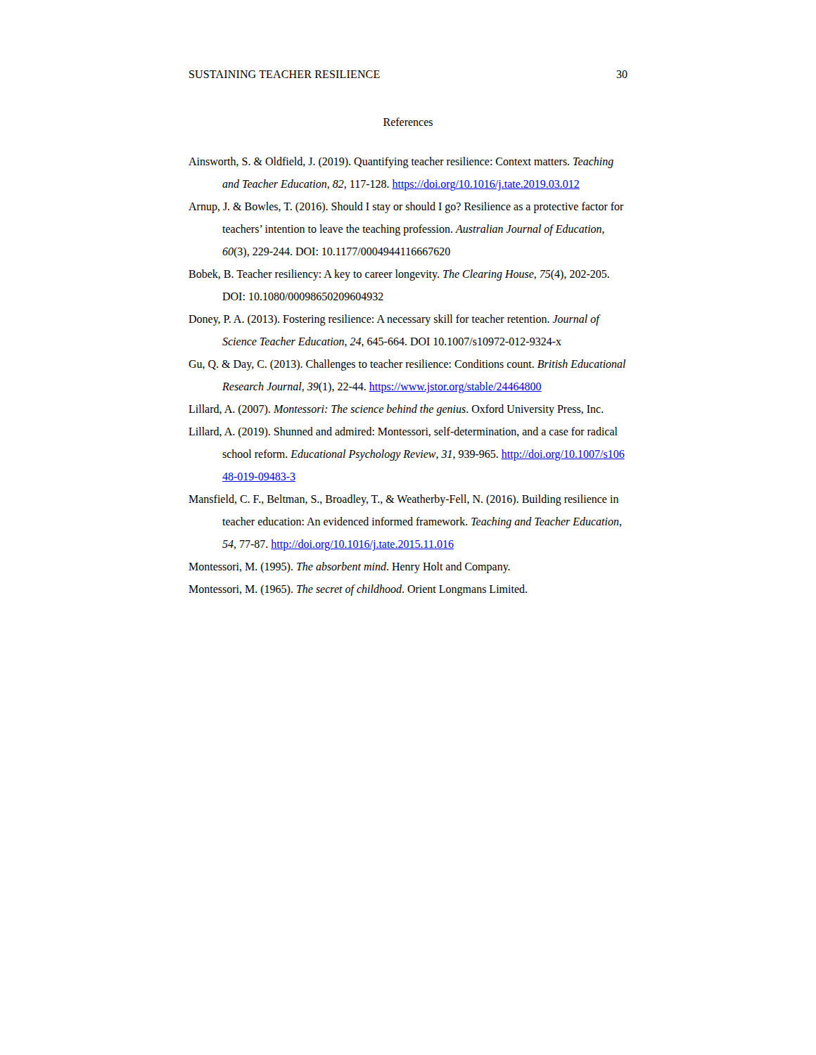Sustaining Teacher Resilience 30
References
Ainsworth, S. & Oldfield, J. (2019). Quantifying teacher resilience: Context matters. Teaching and Teacher Education, 82, 117-128. https://doi.org/10.1016/j.tate.2019.03.012
Arnup, J. & Bowles, T. (2016). Should I stay or should I go? Resilience as a protective factor for teachers’ intention to leave the teaching profession. Australian Journal of Education, 60(3), 229-244. DOI: 10.1177/0004944116667620
Bobek, B. Teacher resiliency: A key to career longevity. The Clearing House, 75(4), 202-205. DOI: 10.1080/00098650209604932
Doney, P. A. (2013). Fostering resilience: A necessary skill for teacher retention. Journal of Science Teacher Education, 24, 645-664. DOI 10.1007/s10972-012-9324-x
Gu, Q. & Day, C. (2013). Challenges to teacher resilience: Conditions count. British Educational Research Journal, 39(1), 22-44. https://www.jstor.org/stable/24464800
Lillard, A. (2007). Montessori: The science behind the genius. Oxford University Press, Inc.
Lillard, A. (2019). Shunned and admired: Montessori, self-determination, and a case for radical school reform. Educational Psychology Review, 31, 939-965. http://doi.org/10.1007/s10648-019-09483-3
Mansfield, C. F., Beltman, S., Broadley, T., & Weatherby-Fell, N. (2016). Building resilience in teacher education: An evidenced informed framework. Teaching and Teacher Education, 54, 77-87. http://doi.org/10.1016/j.tate.2015.11.016
Montessori, M. (1995). The absorbent mind. Henry Holt and Company.
Montessori, M. (1965). The secret of childhood. Orient Longmans Limited.